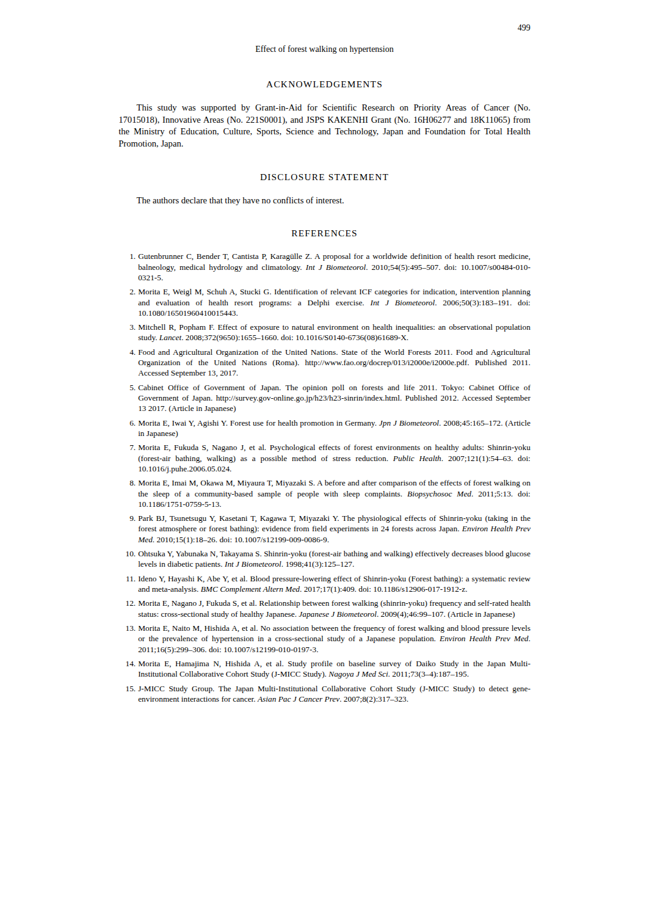499
Effect of forest walking on hypertension
ACKNOWLEDGEMENTS
This study was supported by Grant-in-Aid for Scientific Research on Priority Areas of Cancer (No. 17015018), Innovative Areas (No. 221S0001), and JSPS KAKENHI Grant (No. 16H06277 and 18K11065) from the Ministry of Education, Culture, Sports, Science and Technology, Japan and Foundation for Total Health Promotion, Japan.
DISCLOSURE STATEMENT
The authors declare that they have no conflicts of interest.
REFERENCES
Gutenbrunner C, Bender T, Cantista P, Karagülle Z. A proposal for a worldwide definition of health resort medicine, balneology, medical hydrology and climatology. Int J Biometeorol. 2010;54(5):495–507. doi: 10.1007/s00484-010-0321-5.
Morita E, Weigl M, Schuh A, Stucki G. Identification of relevant ICF categories for indication, intervention planning and evaluation of health resort programs: a Delphi exercise. Int J Biometeorol. 2006;50(3):183–191. doi: 10.1080/16501960410015443.
Mitchell R, Popham F. Effect of exposure to natural environment on health inequalities: an observational population study. Lancet. 2008;372(9650):1655–1660. doi: 10.1016/S0140-6736(08)61689-X.
Food and Agricultural Organization of the United Nations. State of the World Forests 2011. Food and Agricultural Organization of the United Nations (Roma). http://www.fao.org/docrep/013/i2000e/i2000e.pdf. Published 2011. Accessed September 13, 2017.
Cabinet Office of Government of Japan. The opinion poll on forests and life 2011. Tokyo: Cabinet Office of Government of Japan. http://survey.gov-online.go.jp/h23/h23-sinrin/index.html. Published 2012. Accessed September 13 2017. (Article in Japanese)
Morita E, Iwai Y, Agishi Y. Forest use for health promotion in Germany. Jpn J Biometeorol. 2008;45:165–172. (Article in Japanese)
Morita E, Fukuda S, Nagano J, et al. Psychological effects of forest environments on healthy adults: Shinrin-yoku (forest-air bathing, walking) as a possible method of stress reduction. Public Health. 2007;121(1):54–63. doi: 10.1016/j.puhe.2006.05.024.
Morita E, Imai M, Okawa M, Miyaura T, Miyazaki S. A before and after comparison of the effects of forest walking on the sleep of a community-based sample of people with sleep complaints. Biopsychosoc Med. 2011;5:13. doi: 10.1186/1751-0759-5-13.
Park BJ, Tsunetsugu Y, Kasetani T, Kagawa T, Miyazaki Y. The physiological effects of Shinrin-yoku (taking in the forest atmosphere or forest bathing): evidence from field experiments in 24 forests across Japan. Environ Health Prev Med. 2010;15(1):18–26. doi: 10.1007/s12199-009-0086-9.
Ohtsuka Y, Yabunaka N, Takayama S. Shinrin-yoku (forest-air bathing and walking) effectively decreases blood glucose levels in diabetic patients. Int J Biometeorol. 1998;41(3):125–127.
Ideno Y, Hayashi K, Abe Y, et al. Blood pressure-lowering effect of Shinrin-yoku (Forest bathing): a systematic review and meta-analysis. BMC Complement Altern Med. 2017;17(1):409. doi: 10.1186/s12906-017-1912-z.
Morita E, Nagano J, Fukuda S, et al. Relationship between forest walking (shinrin-yoku) frequency and self-rated health status: cross-sectional study of healthy Japanese. Japanese J Biometeorol. 2009(4);46:99–107. (Article in Japanese)
Morita E, Naito M, Hishida A, et al. No association between the frequency of forest walking and blood pressure levels or the prevalence of hypertension in a cross-sectional study of a Japanese population. Environ Health Prev Med. 2011;16(5):299–306. doi: 10.1007/s12199-010-0197-3.
Morita E, Hamajima N, Hishida A, et al. Study profile on baseline survey of Daiko Study in the Japan Multi-Institutional Collaborative Cohort Study (J-MICC Study). Nagoya J Med Sci. 2011;73(3–4):187–195.
J-MICC Study Group. The Japan Multi-Institutional Collaborative Cohort Study (J-MICC Study) to detect gene-environment interactions for cancer. Asian Pac J Cancer Prev. 2007;8(2):317–323.